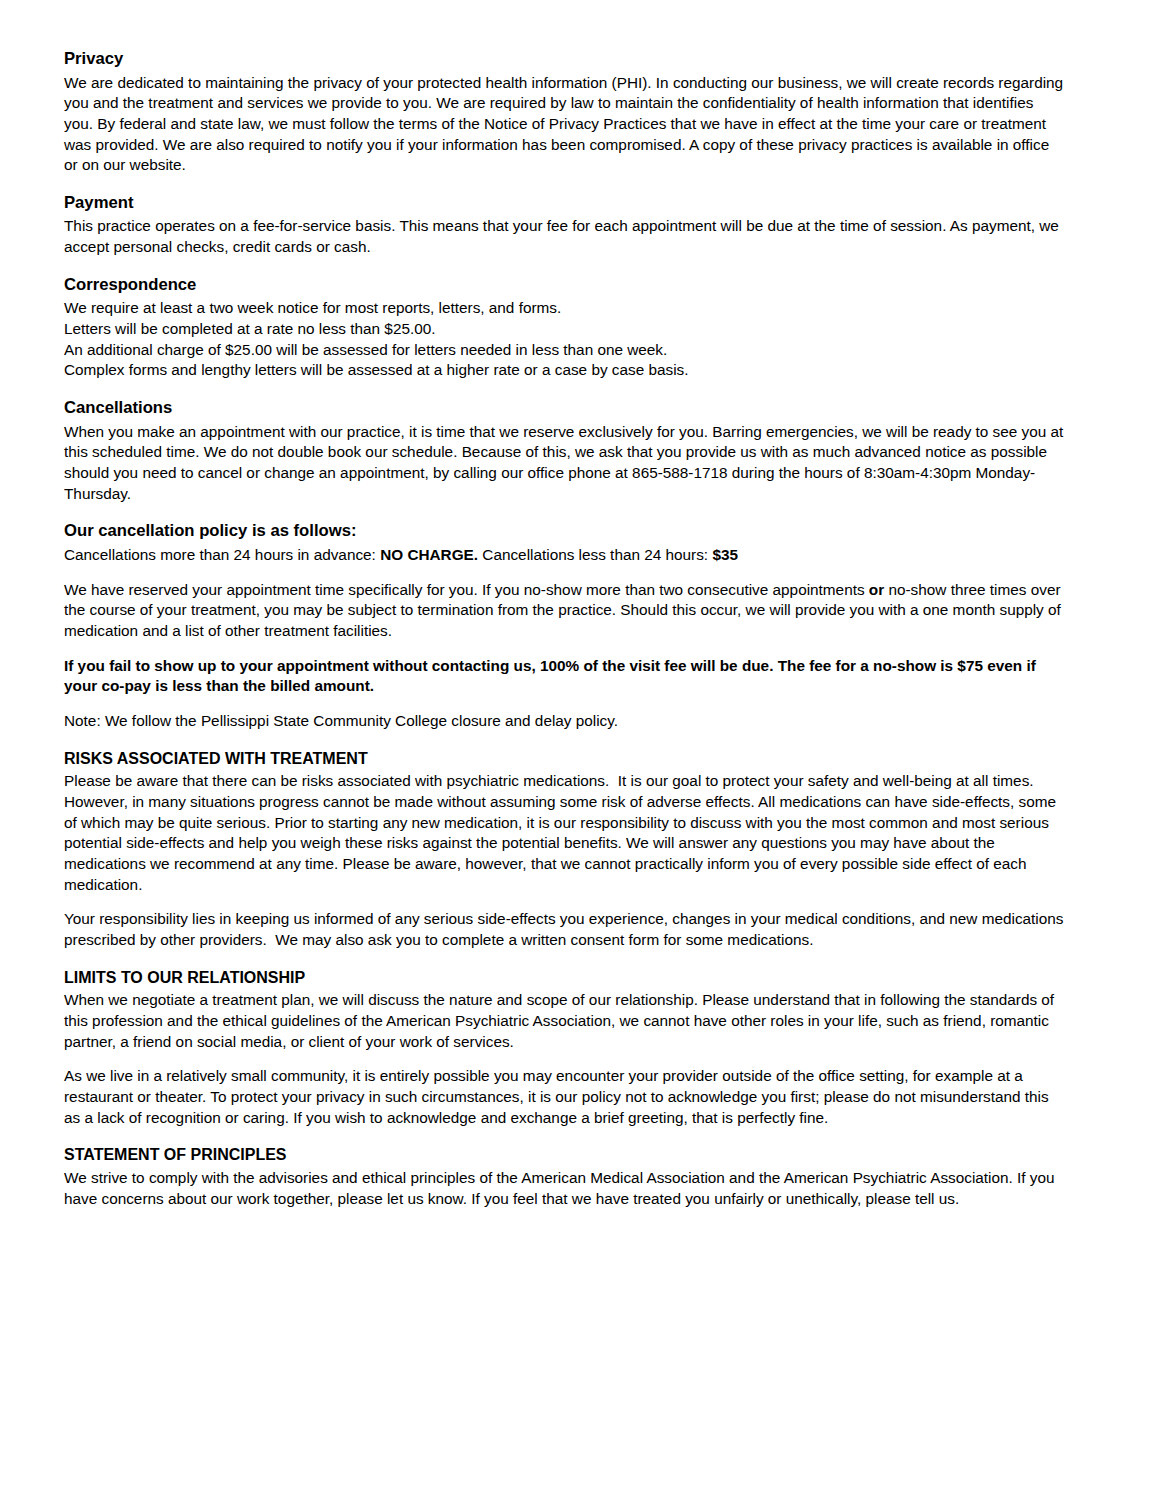Privacy
We are dedicated to maintaining the privacy of your protected health information (PHI). In conducting our business, we will create records regarding you and the treatment and services we provide to you. We are required by law to maintain the confidentiality of health information that identifies you. By federal and state law, we must follow the terms of the Notice of Privacy Practices that we have in effect at the time your care or treatment was provided. We are also required to notify you if your information has been compromised. A copy of these privacy practices is available in office or on our website.
Payment
This practice operates on a fee-for-service basis. This means that your fee for each appointment will be due at the time of session. As payment, we accept personal checks, credit cards or cash.
Correspondence
We require at least a two week notice for most reports, letters, and forms.
Letters will be completed at a rate no less than $25.00.
An additional charge of $25.00 will be assessed for letters needed in less than one week.
Complex forms and lengthy letters will be assessed at a higher rate or a case by case basis.
Cancellations
When you make an appointment with our practice, it is time that we reserve exclusively for you. Barring emergencies, we will be ready to see you at this scheduled time. We do not double book our schedule. Because of this, we ask that you provide us with as much advanced notice as possible should you need to cancel or change an appointment, by calling our office phone at 865-588-1718 during the hours of 8:30am-4:30pm Monday- Thursday.
Our cancellation policy is as follows:
Cancellations more than 24 hours in advance: NO CHARGE. Cancellations less than 24 hours: $35
We have reserved your appointment time specifically for you. If you no-show more than two consecutive appointments or no-show three times over the course of your treatment, you may be subject to termination from the practice. Should this occur, we will provide you with a one month supply of medication and a list of other treatment facilities.
If you fail to show up to your appointment without contacting us, 100% of the visit fee will be due. The fee for a no-show is $75 even if your co-pay is less than the billed amount.
Note: We follow the Pellissippi State Community College closure and delay policy.
RISKS ASSOCIATED WITH TREATMENT
Please be aware that there can be risks associated with psychiatric medications. It is our goal to protect your safety and well-being at all times. However, in many situations progress cannot be made without assuming some risk of adverse effects. All medications can have side-effects, some of which may be quite serious. Prior to starting any new medication, it is our responsibility to discuss with you the most common and most serious potential side-effects and help you weigh these risks against the potential benefits. We will answer any questions you may have about the medications we recommend at any time. Please be aware, however, that we cannot practically inform you of every possible side effect of each medication.
Your responsibility lies in keeping us informed of any serious side-effects you experience, changes in your medical conditions, and new medications prescribed by other providers. We may also ask you to complete a written consent form for some medications.
LIMITS TO OUR RELATIONSHIP
When we negotiate a treatment plan, we will discuss the nature and scope of our relationship. Please understand that in following the standards of this profession and the ethical guidelines of the American Psychiatric Association, we cannot have other roles in your life, such as friend, romantic partner, a friend on social media, or client of your work of services.
As we live in a relatively small community, it is entirely possible you may encounter your provider outside of the office setting, for example at a restaurant or theater. To protect your privacy in such circumstances, it is our policy not to acknowledge you first; please do not misunderstand this as a lack of recognition or caring. If you wish to acknowledge and exchange a brief greeting, that is perfectly fine.
STATEMENT OF PRINCIPLES
We strive to comply with the advisories and ethical principles of the American Medical Association and the American Psychiatric Association. If you have concerns about our work together, please let us know. If you feel that we have treated you unfairly or unethically, please tell us.